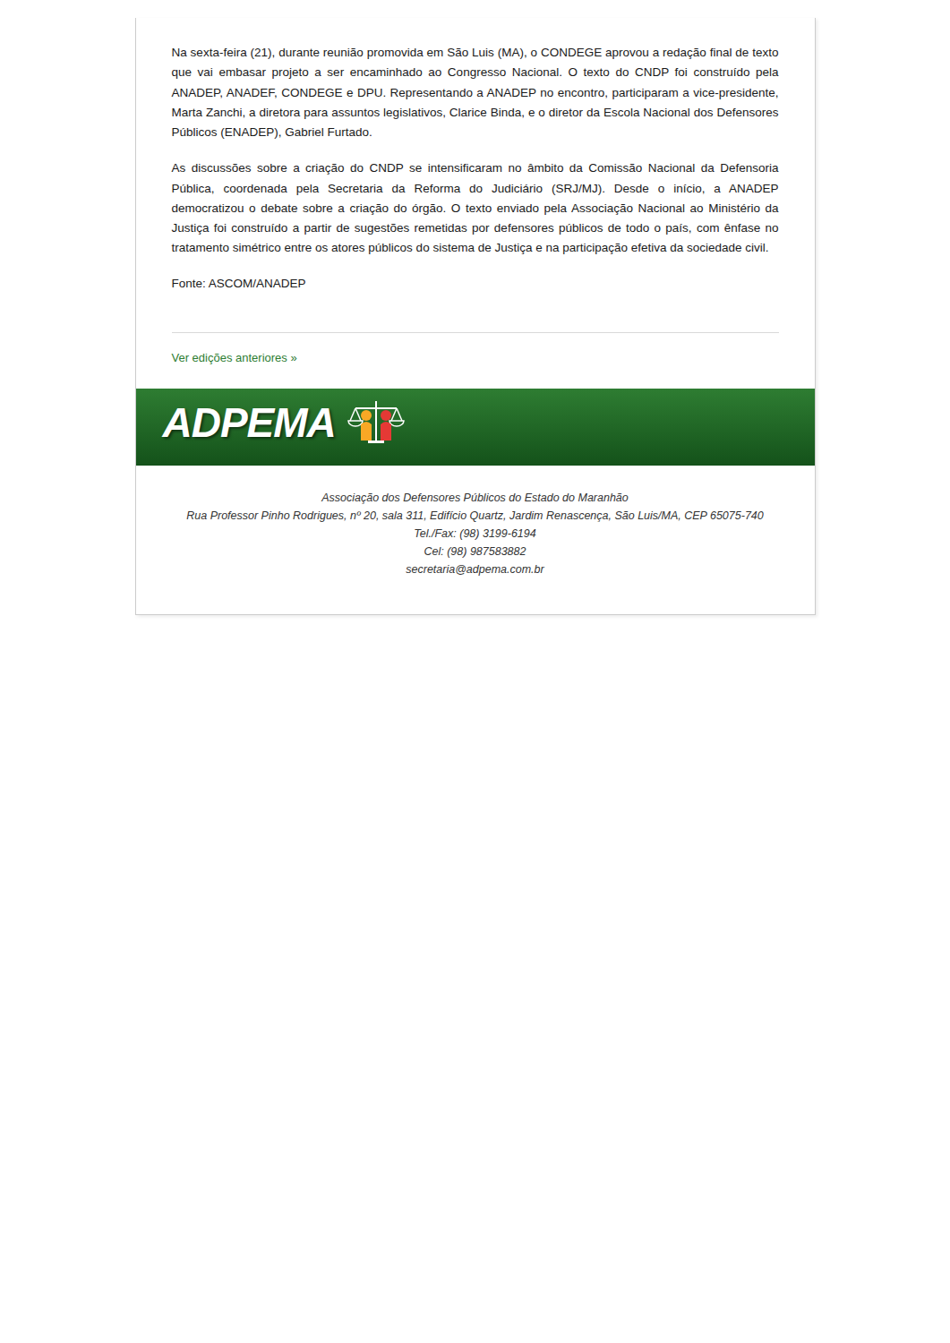Na sexta-feira (21), durante reunião promovida em São Luis (MA), o CONDEGE aprovou a redação final de texto que vai embasar projeto a ser encaminhado ao Congresso Nacional. O texto do CNDP foi construído pela ANADEP, ANADEF, CONDEGE e DPU. Representando a ANADEP no encontro, participaram a vice-presidente, Marta Zanchi, a diretora para assuntos legislativos, Clarice Binda, e o diretor da Escola Nacional dos Defensores Públicos (ENADEP), Gabriel Furtado.
As discussões sobre a criação do CNDP se intensificaram no âmbito da Comissão Nacional da Defensoria Pública, coordenada pela Secretaria da Reforma do Judiciário (SRJ/MJ). Desde o início, a ANADEP democratizou o debate sobre a criação do órgão. O texto enviado pela Associação Nacional ao Ministério da Justiça foi construído a partir de sugestões remetidas por defensores públicos de todo o país, com ênfase no tratamento simétrico entre os atores públicos do sistema de Justiça e na participação efetiva da sociedade civil.
Fonte: ASCOM/ANADEP
Ver edições anteriores »
ADPEMA
Associação dos Defensores Públicos do Estado do Maranhão
Rua Professor Pinho Rodrigues, nº 20, sala 311, Edifício Quartz, Jardim Renascença, São Luis/MA, CEP 65075-740
Tel./Fax: (98) 3199-6194
Cel: (98) 987583882
secretaria@adpema.com.br